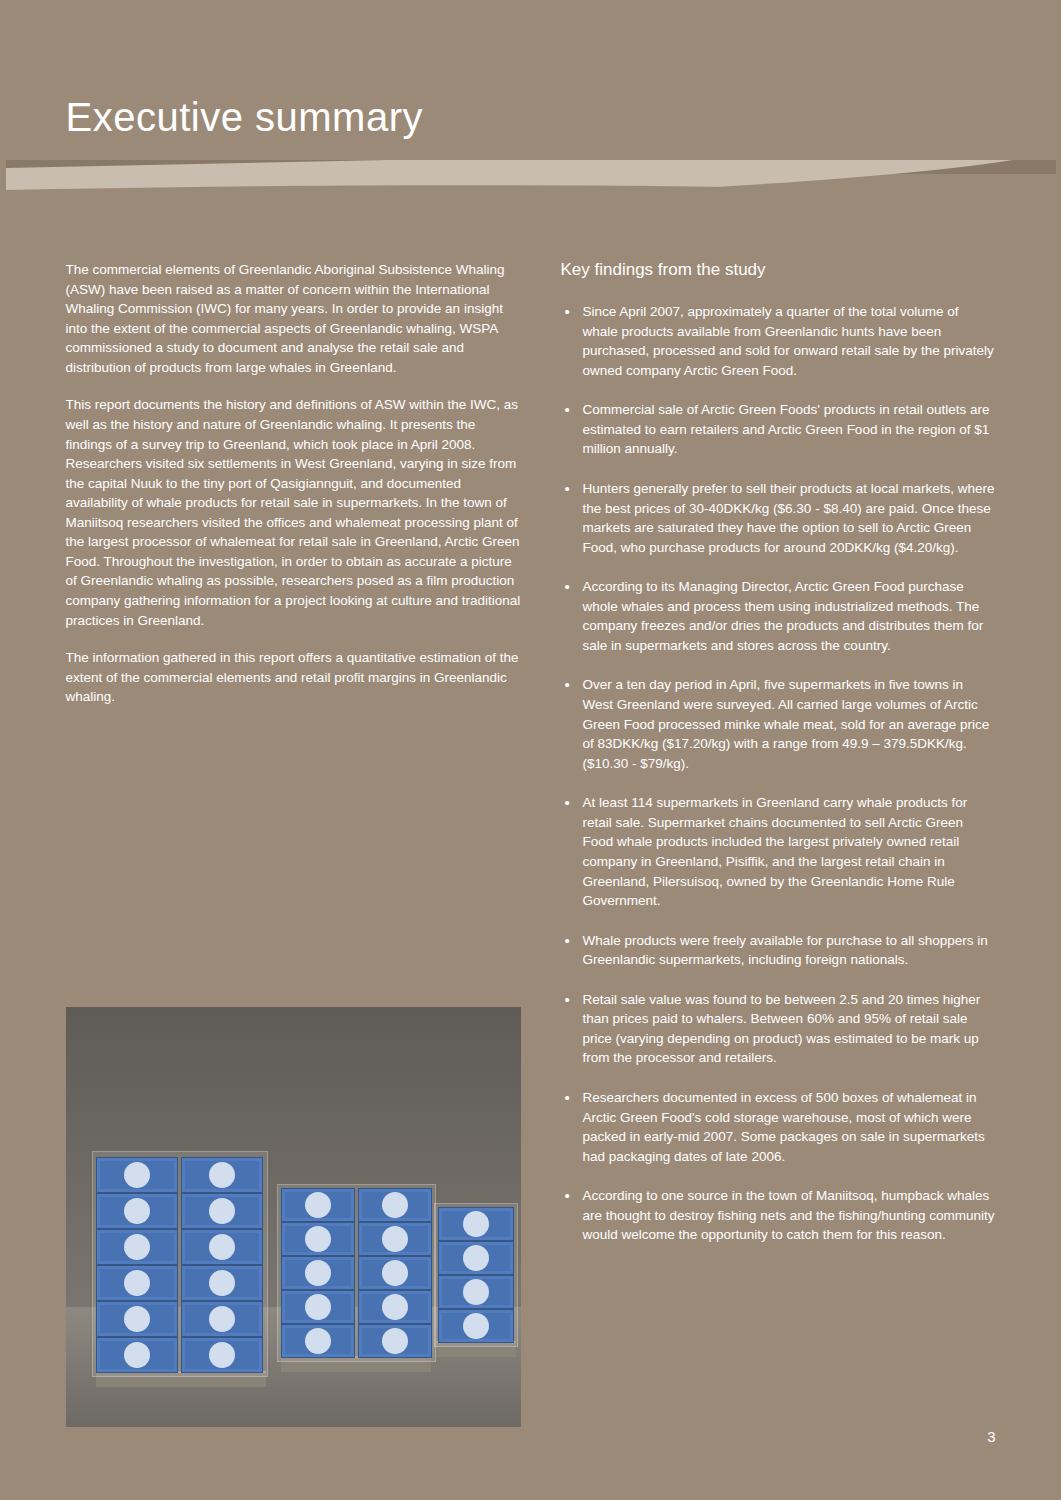Executive summary
The commercial elements of Greenlandic Aboriginal Subsistence Whaling (ASW) have been raised as a matter of concern within the International Whaling Commission (IWC) for many years. In order to provide an insight into the extent of the commercial aspects of Greenlandic whaling, WSPA commissioned a study to document and analyse the retail sale and distribution of products from large whales in Greenland.
This report documents the history and definitions of ASW within the IWC, as well as the history and nature of Greenlandic whaling. It presents the findings of a survey trip to Greenland, which took place in April 2008. Researchers visited six settlements in West Greenland, varying in size from the capital Nuuk to the tiny port of Qasigiannguit, and documented availability of whale products for retail sale in supermarkets. In the town of Maniitsoq researchers visited the offices and whalemeat processing plant of the largest processor of whalemeat for retail sale in Greenland, Arctic Green Food. Throughout the investigation, in order to obtain as accurate a picture of Greenlandic whaling as possible, researchers posed as a film production company gathering information for a project looking at culture and traditional practices in Greenland.
The information gathered in this report offers a quantitative estimation of the extent of the commercial elements and retail profit margins in Greenlandic whaling.
Key findings from the study
Since April 2007, approximately a quarter of the total volume of whale products available from Greenlandic hunts have been purchased, processed and sold for onward retail sale by the privately owned company Arctic Green Food.
Commercial sale of Arctic Green Foods' products in retail outlets are estimated to earn retailers and Arctic Green Food in the region of $1 million annually.
Hunters generally prefer to sell their products at local markets, where the best prices of 30-40DKK/kg ($6.30 - $8.40) are paid. Once these markets are saturated they have the option to sell to Arctic Green Food, who purchase products for around 20DKK/kg ($4.20/kg).
According to its Managing Director, Arctic Green Food purchase whole whales and process them using industrialized methods. The company freezes and/or dries the products and distributes them for sale in supermarkets and stores across the country.
Over a ten day period in April, five supermarkets in five towns in West Greenland were surveyed. All carried large volumes of Arctic Green Food processed minke whale meat, sold for an average price of 83DKK/kg ($17.20/kg) with a range from 49.9 – 379.5DKK/kg. ($10.30 - $79/kg).
At least 114 supermarkets in Greenland carry whale products for retail sale. Supermarket chains documented to sell Arctic Green Food whale products included the largest privately owned retail company in Greenland, Pisiffik, and the largest retail chain in Greenland, Pilersuisoq, owned by the Greenlandic Home Rule Government.
Whale products were freely available for purchase to all shoppers in Greenlandic supermarkets, including foreign nationals.
Retail sale value was found to be between 2.5 and 20 times higher than prices paid to whalers. Between 60% and 95% of retail sale price (varying depending on product) was estimated to be mark up from the processor and retailers.
Researchers documented in excess of 500 boxes of whalemeat in Arctic Green Food's cold storage warehouse, most of which were packed in early-mid 2007. Some packages on sale in supermarkets had packaging dates of late 2006.
According to one source in the town of Maniitsoq, humpback whales are thought to destroy fishing nets and the fishing/hunting community would welcome the opportunity to catch them for this reason.
3